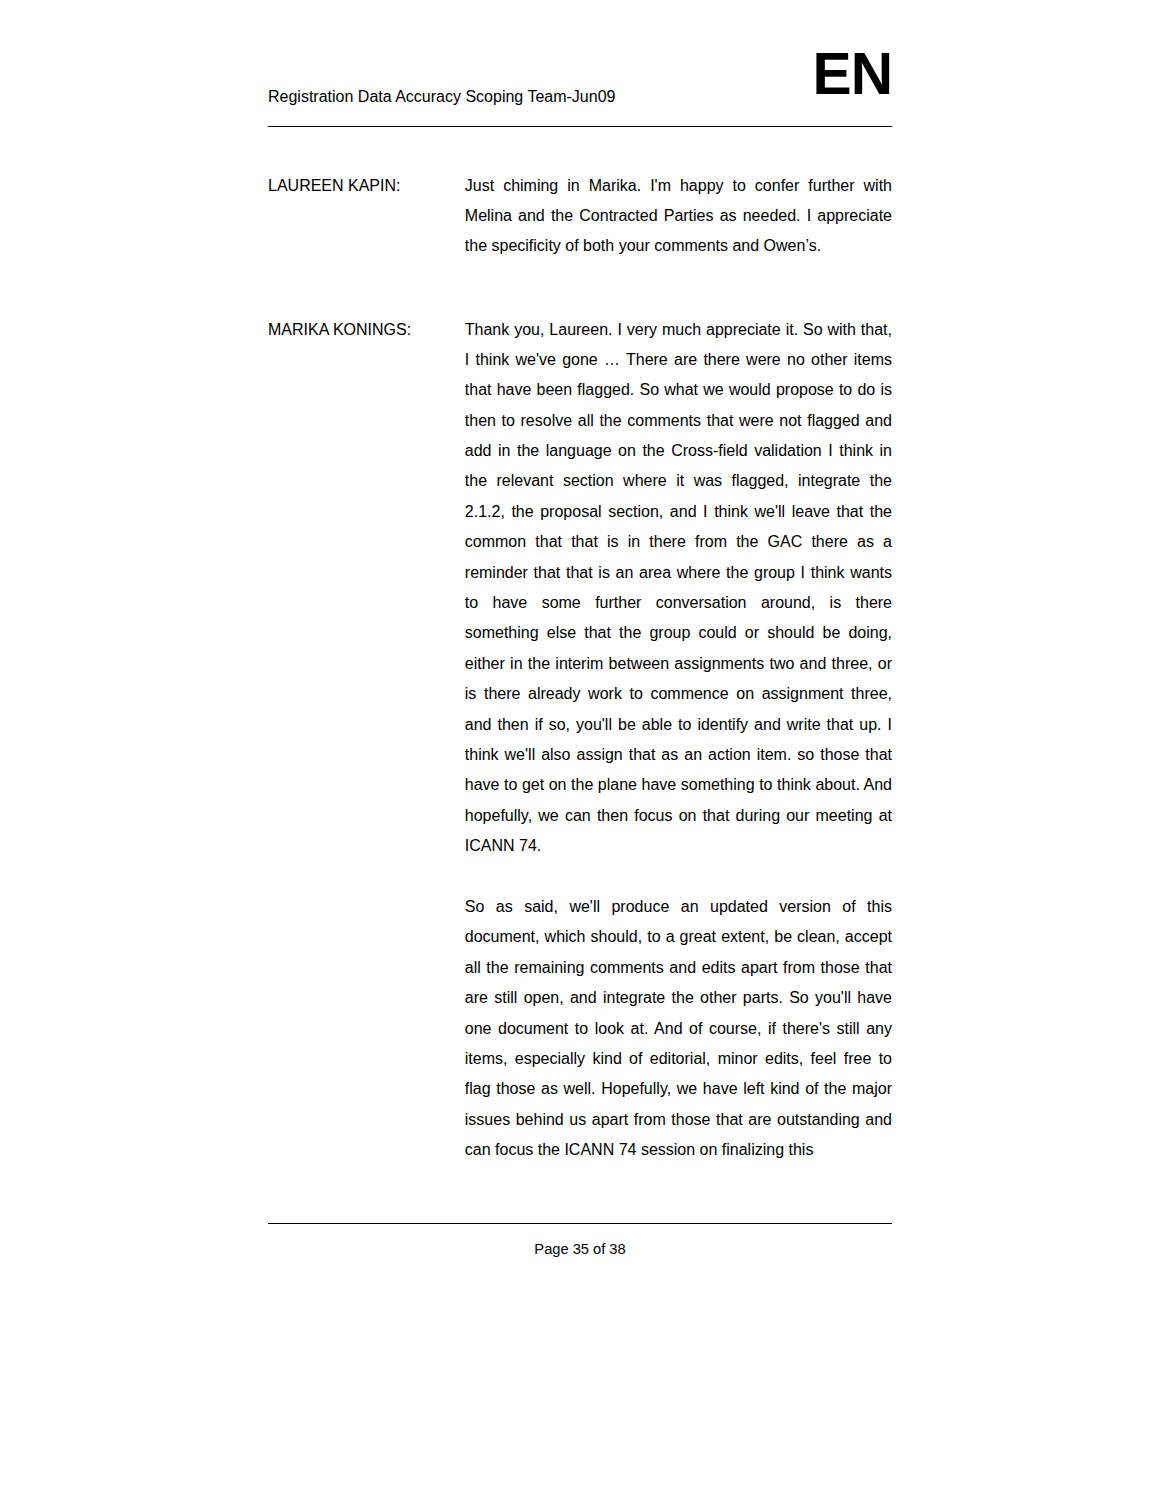Registration Data Accuracy Scoping Team-Jun09
EN
Laureen Kapin:
Just chiming in Marika. I'm happy to confer further with Melina and the Contracted Parties as needed. I appreciate the specificity of both your comments and Owen’s.
Marika Konings:
Thank you, Laureen. I very much appreciate it. So with that, I think we've gone … There are there were no other items that have been flagged. So what we would propose to do is then to resolve all the comments that were not flagged and add in the language on the Cross-field validation I think in the relevant section where it was flagged, integrate the 2.1.2, the proposal section, and I think we'll leave that the common that that is in there from the GAC there as a reminder that that is an area where the group I think wants to have some further conversation around, is there something else that the group could or should be doing, either in the interim between assignments two and three, or is there already work to commence on assignment three, and then if so, you'll be able to identify and write that up. I think we'll also assign that as an action item. so those that have to get on the plane have something to think about. And hopefully, we can then focus on that during our meeting at ICANN 74.
So as said, we'll produce an updated version of this document, which should, to a great extent, be clean, accept all the remaining comments and edits apart from those that are still open, and integrate the other parts. So you'll have one document to look at. And of course, if there's still any items, especially kind of editorial, minor edits, feel free to flag those as well. Hopefully, we have left kind of the major issues behind us apart from those that are outstanding and can focus the ICANN 74 session on finalizing this
Page 35 of 38